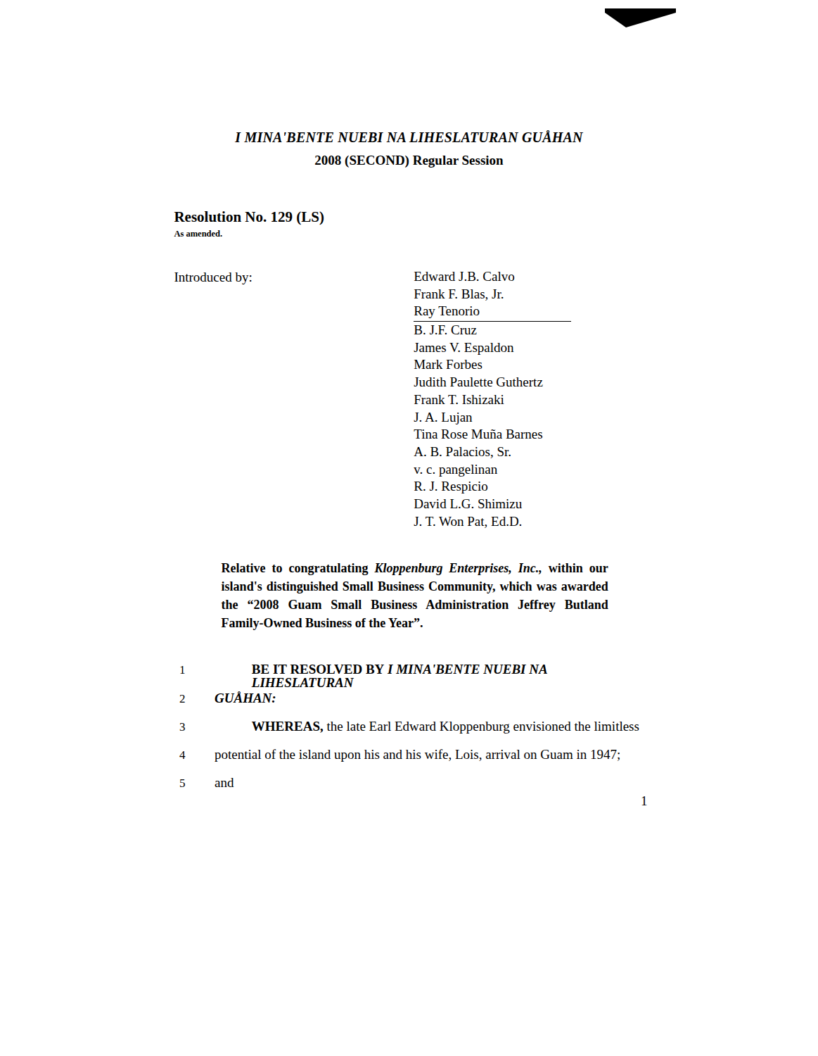I MINA'BENTE NUEBI NA LIHESLATURAN GUÅHAN
2008 (SECOND) Regular Session
Resolution No. 129 (LS)
As amended.
Introduced by:
Edward J.B. Calvo
Frank F. Blas, Jr.
Ray Tenorio
B. J.F. Cruz
James V. Espaldon
Mark Forbes
Judith Paulette Guthertz
Frank T. Ishizaki
J. A. Lujan
Tina Rose Muña Barnes
A. B. Palacios, Sr.
v. c. pangelinan
R. J. Respicio
David L.G. Shimizu
J. T. Won Pat, Ed.D.
Relative to congratulating Kloppenburg Enterprises, Inc., within our island's distinguished Small Business Community, which was awarded the “2008 Guam Small Business Administration Jeffrey Butland Family-Owned Business of the Year”.
1
BE IT RESOLVED BY I MINA'BENTE NUEBI NA LIHESLATURAN
2
GUÅHAN:
3
WHEREAS, the late Earl Edward Kloppenburg envisioned the limitless
4
potential of the island upon his and his wife, Lois, arrival on Guam in 1947;
5
and
1